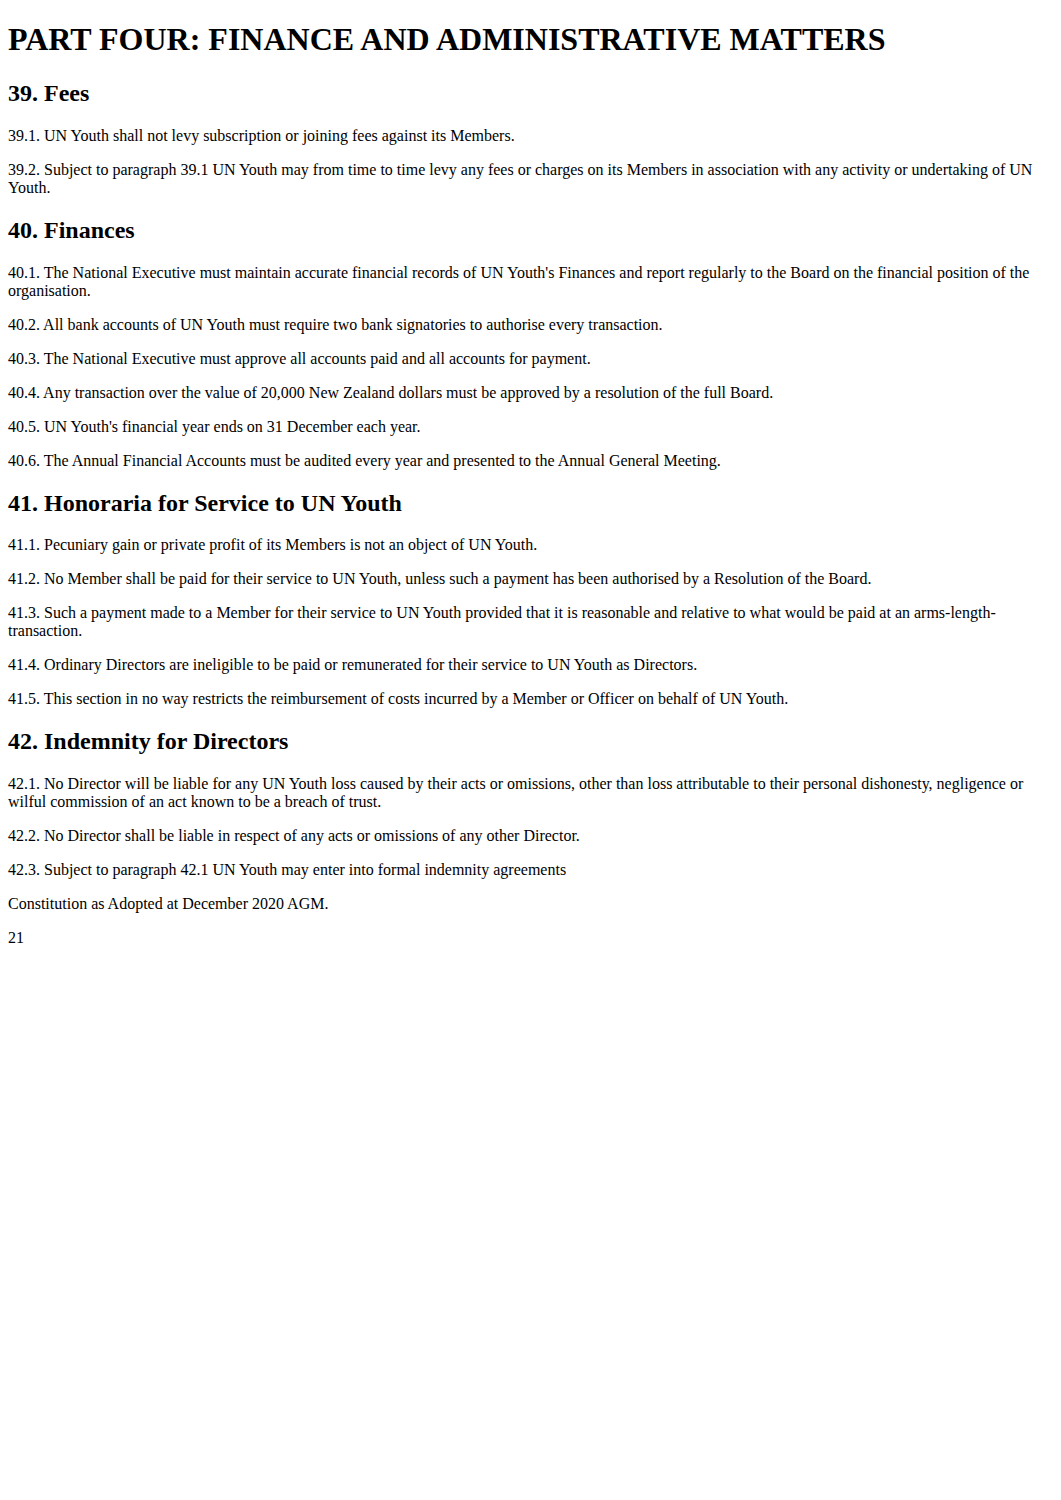PART FOUR: FINANCE AND ADMINISTRATIVE MATTERS
39. Fees
39.1. UN Youth shall not levy subscription or joining fees against its Members.
39.2. Subject to paragraph 39.1 UN Youth may from time to time levy any fees or charges on its Members in association with any activity or undertaking of UN Youth.
40. Finances
40.1. The National Executive must maintain accurate financial records of UN Youth's Finances and report regularly to the Board on the financial position of the organisation.
40.2. All bank accounts of UN Youth must require two bank signatories to authorise every transaction.
40.3. The National Executive must approve all accounts paid and all accounts for payment.
40.4. Any transaction over the value of 20,000 New Zealand dollars must be approved by a resolution of the full Board.
40.5. UN Youth's financial year ends on 31 December each year.
40.6. The Annual Financial Accounts must be audited every year and presented to the Annual General Meeting.
41. Honoraria for Service to UN Youth
41.1. Pecuniary gain or private profit of its Members is not an object of UN Youth.
41.2. No Member shall be paid for their service to UN Youth, unless such a payment has been authorised by a Resolution of the Board.
41.3. Such a payment made to a Member for their service to UN Youth provided that it is reasonable and relative to what would be paid at an arms-length-transaction.
41.4. Ordinary Directors are ineligible to be paid or remunerated for their service to UN Youth as Directors.
41.5. This section in no way restricts the reimbursement of costs incurred by a Member or Officer on behalf of UN Youth.
42. Indemnity for Directors
42.1. No Director will be liable for any UN Youth loss caused by their acts or omissions, other than loss attributable to their personal dishonesty, negligence or wilful commission of an act known to be a breach of trust.
42.2. No Director shall be liable in respect of any acts or omissions of any other Director.
42.3. Subject to paragraph 42.1 UN Youth may enter into formal indemnity agreements
Constitution as Adopted at December 2020 AGM.
21